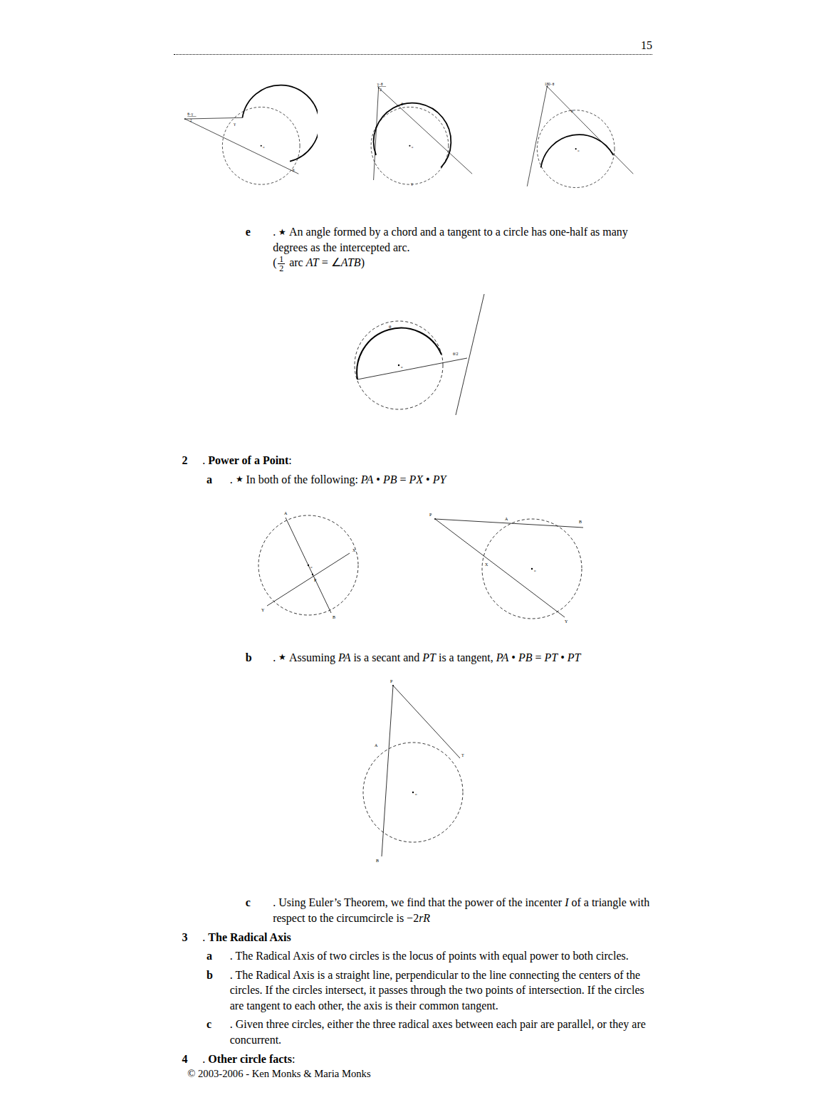15
o θ−γ 2 γ θ o γ−θ 2 θ γ o 180−θ θ
e. ★An angle formed by a chord and a tangent to a circle has one-half as many degrees as the intercepted arc.
(12 arc AT = ∠ATB)
o θ θ/2
2. Power of a Point:
a. ★In both of the following: PA • PB = PX • PY
o A B X Y P o P A B X Y
b. ★Assuming PA is a secant and PT is a tangent, PA • PB = PT • PT
o P A B T
c. Using Euler’s Theorem, we find that the power of the incenter I of a triangle with respect to the circumcircle is −2rR
3. The Radical Axis
a. The Radical Axis of two circles is the locus of points with equal power to both circles.
b. The Radical Axis is a straight line, perpendicular to the line connecting the centers of the circles. If the circles intersect, it passes through the two points of intersection. If the circles are tangent to each other, the axis is their common tangent.
c. Given three circles, either the three radical axes between each pair are parallel, or they are concurrent.
4. Other circle facts:
© 2003-2006 - Ken Monks & Maria Monks